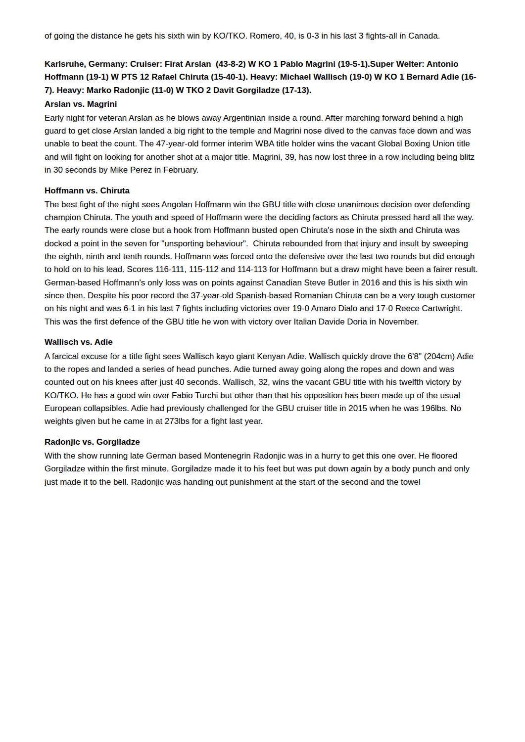of going the distance he gets his sixth win by KO/TKO. Romero, 40, is 0-3 in his last 3 fights-all in Canada.
Karlsruhe, Germany: Cruiser: Firat Arslan (43-8-2) W KO 1 Pablo Magrini (19-5-1).Super Welter: Antonio Hoffmann (19-1) W PTS 12 Rafael Chiruta (15-40-1). Heavy: Michael Wallisch (19-0) W KO 1 Bernard Adie (16-7). Heavy: Marko Radonjic (11-0) W TKO 2 Davit Gorgiladze (17-13).
Arslan vs. Magrini
Early night for veteran Arslan as he blows away Argentinian inside a round. After marching forward behind a high guard to get close Arslan landed a big right to the temple and Magrini nose dived to the canvas face down and was unable to beat the count. The 47-year-old former interim WBA title holder wins the vacant Global Boxing Union title and will fight on looking for another shot at a major title. Magrini, 39, has now lost three in a row including being blitz in 30 seconds by Mike Perez in February.
Hoffmann vs. Chiruta
The best fight of the night sees Angolan Hoffmann win the GBU title with close unanimous decision over defending champion Chiruta. The youth and speed of Hoffmann were the deciding factors as Chiruta pressed hard all the way. The early rounds were close but a hook from Hoffmann busted open Chiruta's nose in the sixth and Chiruta was docked a point in the seven for "unsporting behaviour". Chiruta rebounded from that injury and insult by sweeping the eighth, ninth and tenth rounds. Hoffmann was forced onto the defensive over the last two rounds but did enough to hold on to his lead. Scores 116-111, 115-112 and 114-113 for Hoffmann but a draw might have been a fairer result. German-based Hoffmann's only loss was on points against Canadian Steve Butler in 2016 and this is his sixth win since then. Despite his poor record the 37-year-old Spanish-based Romanian Chiruta can be a very tough customer on his night and was 6-1 in his last 7 fights including victories over 19-0 Amaro Dialo and 17-0 Reece Cartwright. This was the first defence of the GBU title he won with victory over Italian Davide Doria in November.
Wallisch vs. Adie
A farcical excuse for a title fight sees Wallisch kayo giant Kenyan Adie. Wallisch quickly drove the 6'8" (204cm) Adie to the ropes and landed a series of head punches. Adie turned away going along the ropes and down and was counted out on his knees after just 40 seconds. Wallisch, 32, wins the vacant GBU title with his twelfth victory by KO/TKO. He has a good win over Fabio Turchi but other than that his opposition has been made up of the usual European collapsibles. Adie had previously challenged for the GBU cruiser title in 2015 when he was 196lbs. No weights given but he came in at 273lbs for a fight last year.
Radonjic vs. Gorgiladze
With the show running late German based Montenegrin Radonjic was in a hurry to get this one over. He floored Gorgiladze within the first minute. Gorgiladze made it to his feet but was put down again by a body punch and only just made it to the bell. Radonjic was handing out punishment at the start of the second and the towel